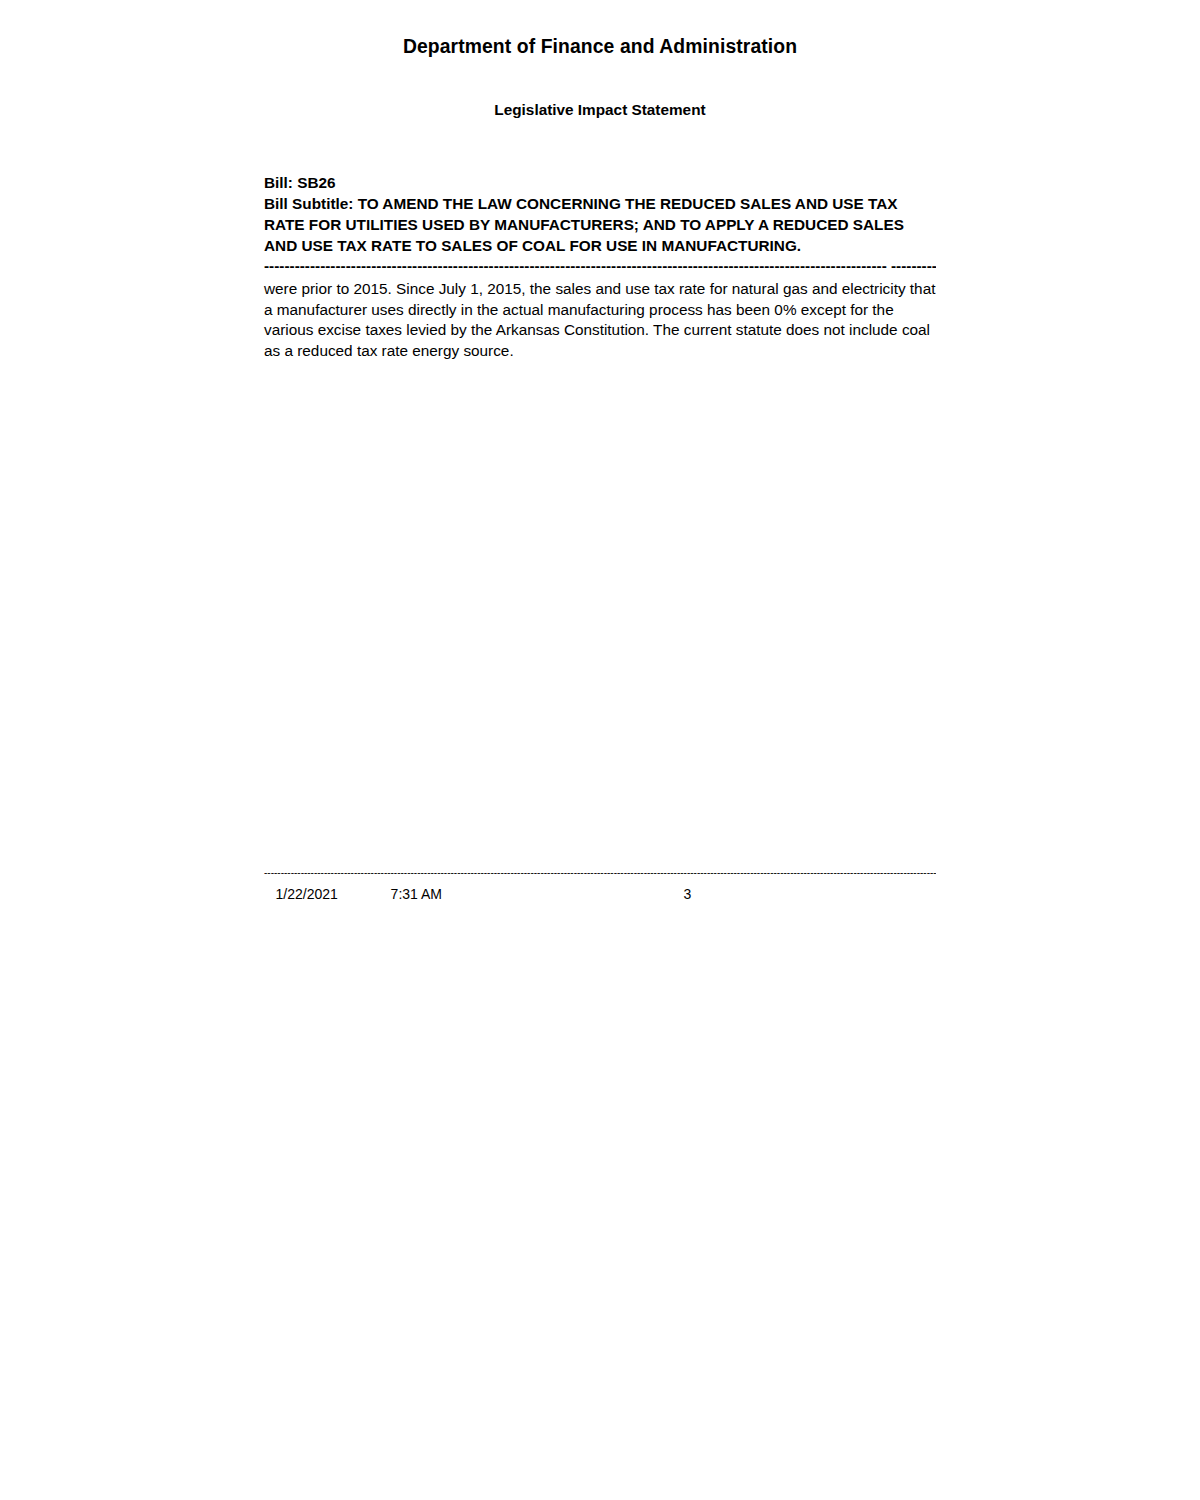Department of Finance and Administration
Legislative Impact Statement
Bill: SB26
Bill Subtitle: TO AMEND THE LAW CONCERNING THE REDUCED SALES AND USE TAX RATE FOR UTILITIES USED BY MANUFACTURERS; AND TO APPLY A REDUCED SALES AND USE TAX RATE TO SALES OF COAL FOR USE IN MANUFACTURING.
-------------------------------------------------------------------------------------------------------------------------- ----------
were prior to 2015. Since July 1, 2015, the sales and use tax rate for natural gas and electricity that a manufacturer uses directly in the actual manufacturing process has been 0% except for the various excise taxes levied by the Arkansas Constitution. The current statute does not include coal as a reduced tax rate energy source.
-----------------------------------------------------------------------------------------------------------------------------------------------------------------------------------------------------------------------
1/22/2021 7:31 AM 3